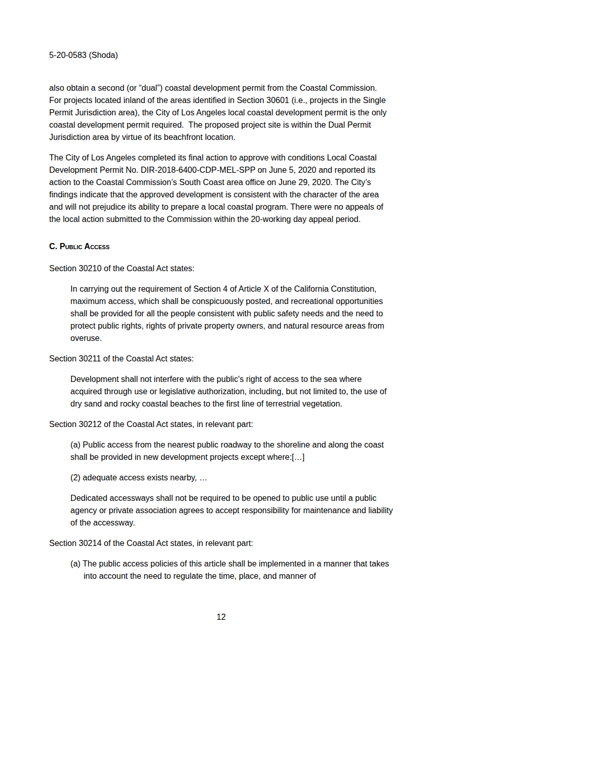5-20-0583 (Shoda)
also obtain a second (or “dual”) coastal development permit from the Coastal Commission. For projects located inland of the areas identified in Section 30601 (i.e., projects in the Single Permit Jurisdiction area), the City of Los Angeles local coastal development permit is the only coastal development permit required. The proposed project site is within the Dual Permit Jurisdiction area by virtue of its beachfront location.
The City of Los Angeles completed its final action to approve with conditions Local Coastal Development Permit No. DIR-2018-6400-CDP-MEL-SPP on June 5, 2020 and reported its action to the Coastal Commission’s South Coast area office on June 29, 2020. The City’s findings indicate that the approved development is consistent with the character of the area and will not prejudice its ability to prepare a local coastal program. There were no appeals of the local action submitted to the Commission within the 20-working day appeal period.
C. Public Access
Section 30210 of the Coastal Act states:
In carrying out the requirement of Section 4 of Article X of the California Constitution, maximum access, which shall be conspicuously posted, and recreational opportunities shall be provided for all the people consistent with public safety needs and the need to protect public rights, rights of private property owners, and natural resource areas from overuse.
Section 30211 of the Coastal Act states:
Development shall not interfere with the public's right of access to the sea where acquired through use or legislative authorization, including, but not limited to, the use of dry sand and rocky coastal beaches to the first line of terrestrial vegetation.
Section 30212 of the Coastal Act states, in relevant part:
(a) Public access from the nearest public roadway to the shoreline and along the coast shall be provided in new development projects except where:[…]
(2) adequate access exists nearby, …
Dedicated accessways shall not be required to be opened to public use until a public agency or private association agrees to accept responsibility for maintenance and liability of the accessway.
Section 30214 of the Coastal Act states, in relevant part:
(a) The public access policies of this article shall be implemented in a manner that takes into account the need to regulate the time, place, and manner of
12